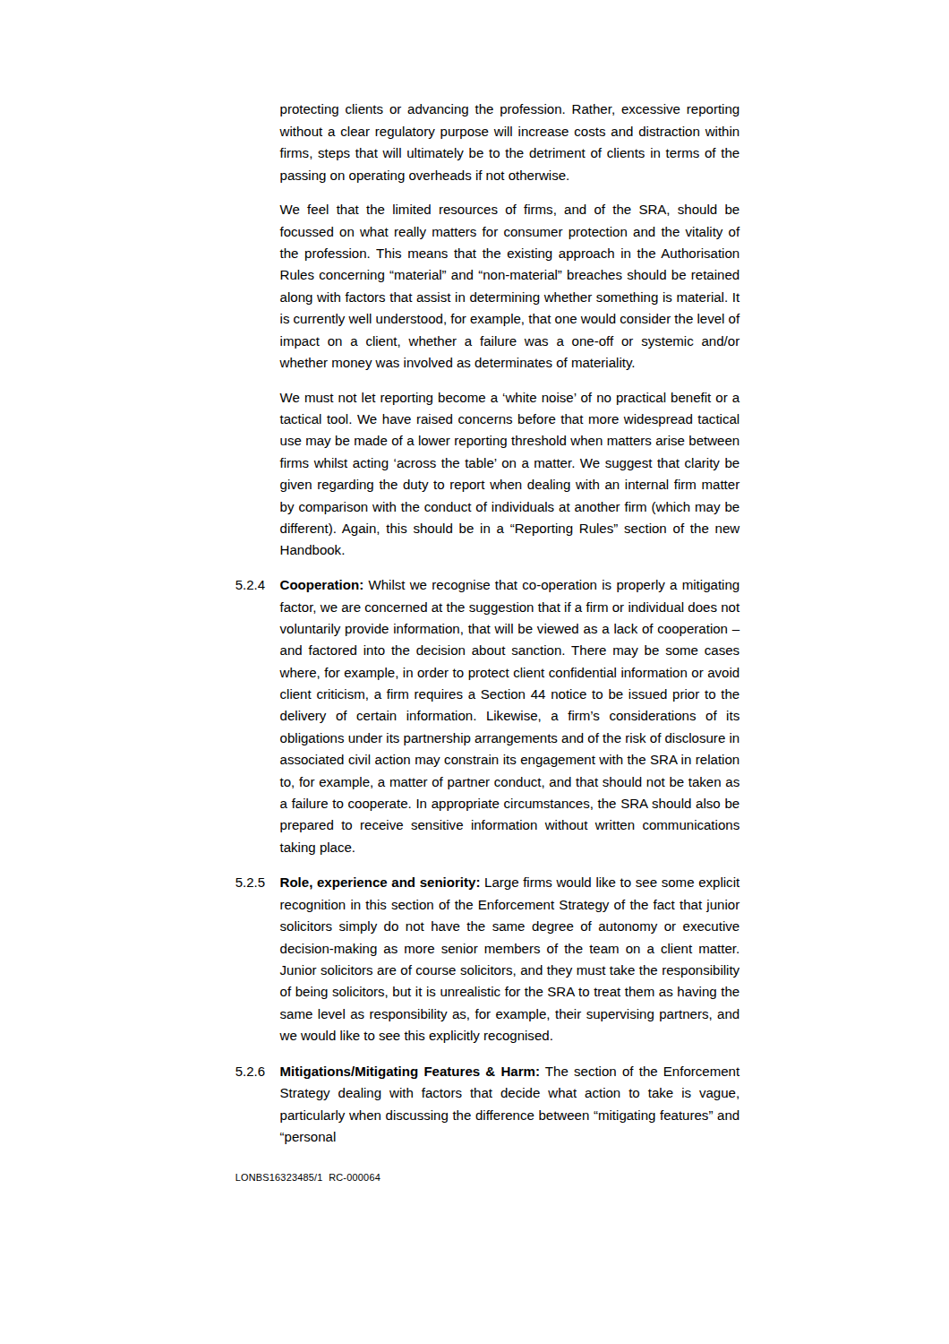protecting clients or advancing the profession. Rather, excessive reporting without a clear regulatory purpose will increase costs and distraction within firms, steps that will ultimately be to the detriment of clients in terms of the passing on operating overheads if not otherwise.
We feel that the limited resources of firms, and of the SRA, should be focussed on what really matters for consumer protection and the vitality of the profession. This means that the existing approach in the Authorisation Rules concerning “material” and “non-material” breaches should be retained along with factors that assist in determining whether something is material. It is currently well understood, for example, that one would consider the level of impact on a client, whether a failure was a one-off or systemic and/or whether money was involved as determinates of materiality.
We must not let reporting become a ‘white noise’ of no practical benefit or a tactical tool. We have raised concerns before that more widespread tactical use may be made of a lower reporting threshold when matters arise between firms whilst acting ‘across the table’ on a matter. We suggest that clarity be given regarding the duty to report when dealing with an internal firm matter by comparison with the conduct of individuals at another firm (which may be different). Again, this should be in a “Reporting Rules” section of the new Handbook.
5.2.4
Cooperation: Whilst we recognise that co-operation is properly a mitigating factor, we are concerned at the suggestion that if a firm or individual does not voluntarily provide information, that will be viewed as a lack of cooperation – and factored into the decision about sanction. There may be some cases where, for example, in order to protect client confidential information or avoid client criticism, a firm requires a Section 44 notice to be issued prior to the delivery of certain information. Likewise, a firm’s considerations of its obligations under its partnership arrangements and of the risk of disclosure in associated civil action may constrain its engagement with the SRA in relation to, for example, a matter of partner conduct, and that should not be taken as a failure to cooperate. In appropriate circumstances, the SRA should also be prepared to receive sensitive information without written communications taking place.
5.2.5
Role, experience and seniority: Large firms would like to see some explicit recognition in this section of the Enforcement Strategy of the fact that junior solicitors simply do not have the same degree of autonomy or executive decision-making as more senior members of the team on a client matter. Junior solicitors are of course solicitors, and they must take the responsibility of being solicitors, but it is unrealistic for the SRA to treat them as having the same level as responsibility as, for example, their supervising partners, and we would like to see this explicitly recognised.
5.2.6
Mitigations/Mitigating Features & Harm: The section of the Enforcement Strategy dealing with factors that decide what action to take is vague, particularly when discussing the difference between “mitigating features” and “personal
LONBS16323485/1 RC-000064